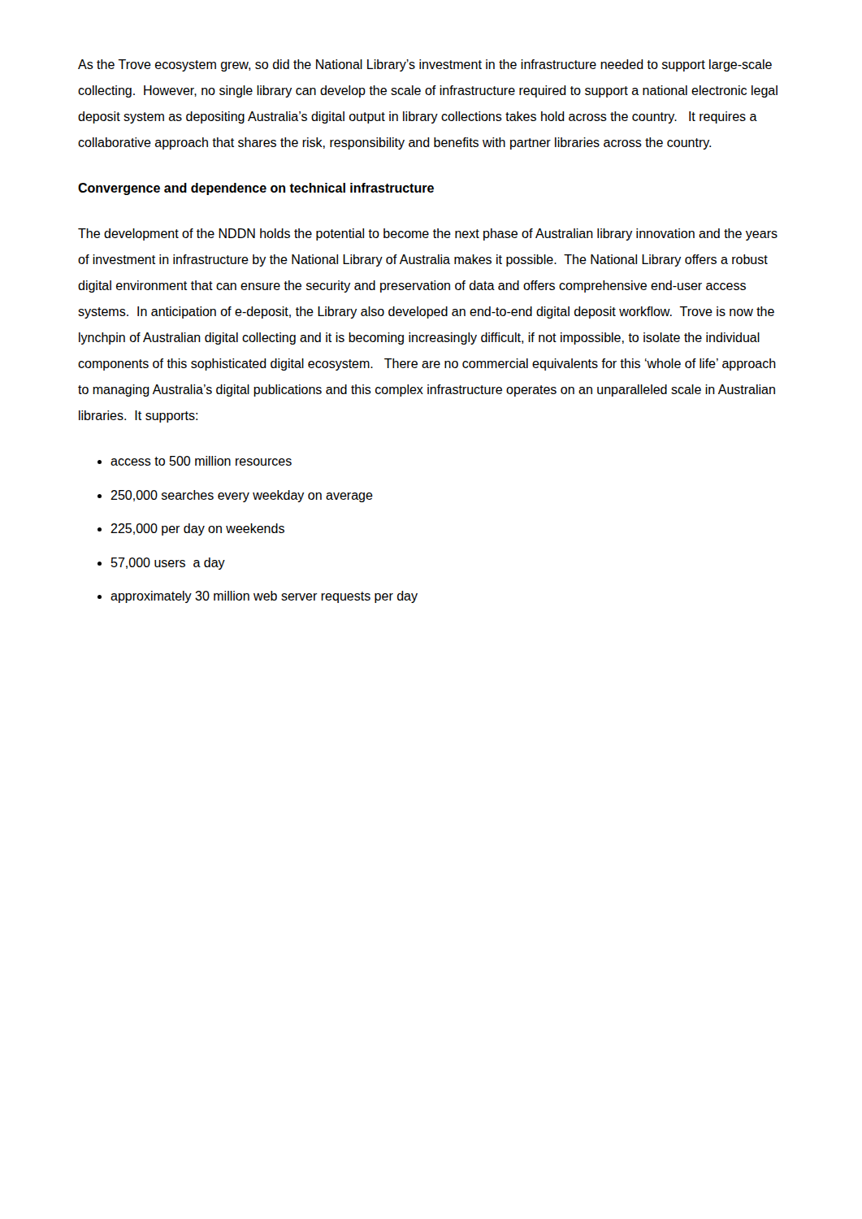As the Trove ecosystem grew, so did the National Library’s investment in the infrastructure needed to support large-scale collecting. However, no single library can develop the scale of infrastructure required to support a national electronic legal deposit system as depositing Australia’s digital output in library collections takes hold across the country. It requires a collaborative approach that shares the risk, responsibility and benefits with partner libraries across the country.
Convergence and dependence on technical infrastructure
The development of the NDDN holds the potential to become the next phase of Australian library innovation and the years of investment in infrastructure by the National Library of Australia makes it possible. The National Library offers a robust digital environment that can ensure the security and preservation of data and offers comprehensive end-user access systems. In anticipation of e-deposit, the Library also developed an end-to-end digital deposit workflow. Trove is now the lynchpin of Australian digital collecting and it is becoming increasingly difficult, if not impossible, to isolate the individual components of this sophisticated digital ecosystem. There are no commercial equivalents for this ‘whole of life’ approach to managing Australia’s digital publications and this complex infrastructure operates on an unparalleled scale in Australian libraries. It supports:
access to 500 million resources
250,000 searches every weekday on average
225,000 per day on weekends
57,000 users a day
approximately 30 million web server requests per day